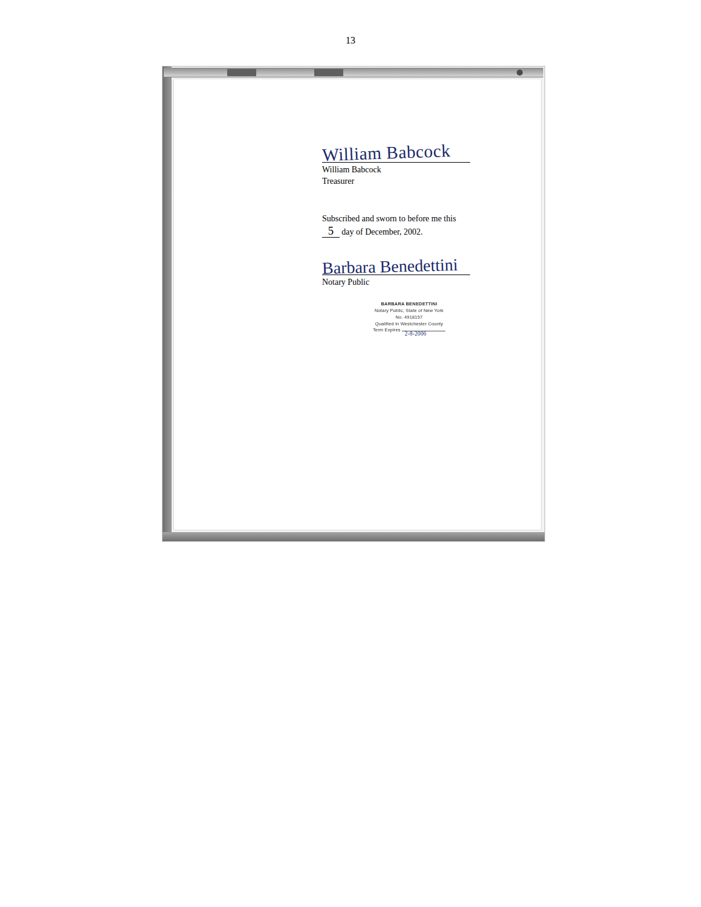13
William Babcock
William Babcock
Treasurer
Subscribed and sworn to before me this
5 day of December, 2002.
Barbara Benedettini
Notary Public
BARBARA BENEDETTINI
Notary Public, State of New York
No. 4918157
Qualified in Westchester County
Term Expires 2-8-2006